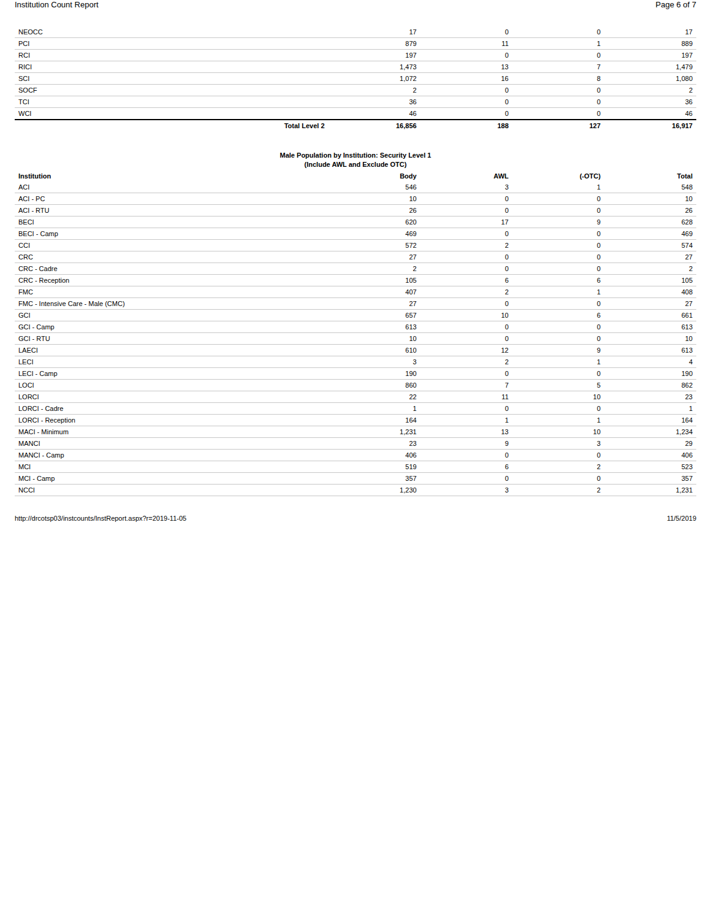Institution Count Report Page 6 of 7
| NEOCC | 17 | 0 | 0 | 17 |
| PCI | 879 | 11 | 1 | 889 |
| RCI | 197 | 0 | 0 | 197 |
| RICI | 1,473 | 13 | 7 | 1,479 |
| SCI | 1,072 | 16 | 8 | 1,080 |
| SOCF | 2 | 0 | 0 | 2 |
| TCI | 36 | 0 | 0 | 36 |
| WCI | 46 | 0 | 0 | 46 |
| Total Level 2 | 16,856 | 188 | 127 | 16,917 |
Male Population by Institution: Security Level 1 (Include AWL and Exclude OTC)
| Institution | Body | AWL | (-OTC) | Total |
| --- | --- | --- | --- | --- |
| ACI | 546 | 3 | 1 | 548 |
| ACI - PC | 10 | 0 | 0 | 10 |
| ACI - RTU | 26 | 0 | 0 | 26 |
| BECI | 620 | 17 | 9 | 628 |
| BECI - Camp | 469 | 0 | 0 | 469 |
| CCI | 572 | 2 | 0 | 574 |
| CRC | 27 | 0 | 0 | 27 |
| CRC - Cadre | 2 | 0 | 0 | 2 |
| CRC - Reception | 105 | 6 | 6 | 105 |
| FMC | 407 | 2 | 1 | 408 |
| FMC - Intensive Care - Male (CMC) | 27 | 0 | 0 | 27 |
| GCI | 657 | 10 | 6 | 661 |
| GCI - Camp | 613 | 0 | 0 | 613 |
| GCI - RTU | 10 | 0 | 0 | 10 |
| LAECI | 610 | 12 | 9 | 613 |
| LECI | 3 | 2 | 1 | 4 |
| LECI - Camp | 190 | 0 | 0 | 190 |
| LOCI | 860 | 7 | 5 | 862 |
| LORCI | 22 | 11 | 10 | 23 |
| LORCI - Cadre | 1 | 0 | 0 | 1 |
| LORCI - Reception | 164 | 1 | 1 | 164 |
| MACI - Minimum | 1,231 | 13 | 10 | 1,234 |
| MANCI | 23 | 9 | 3 | 29 |
| MANCI - Camp | 406 | 0 | 0 | 406 |
| MCI | 519 | 6 | 2 | 523 |
| MCI - Camp | 357 | 0 | 0 | 357 |
| NCCI | 1,230 | 3 | 2 | 1,231 |
http://drcotsp03/instcounts/InstReport.aspx?r=2019-11-05 11/5/2019